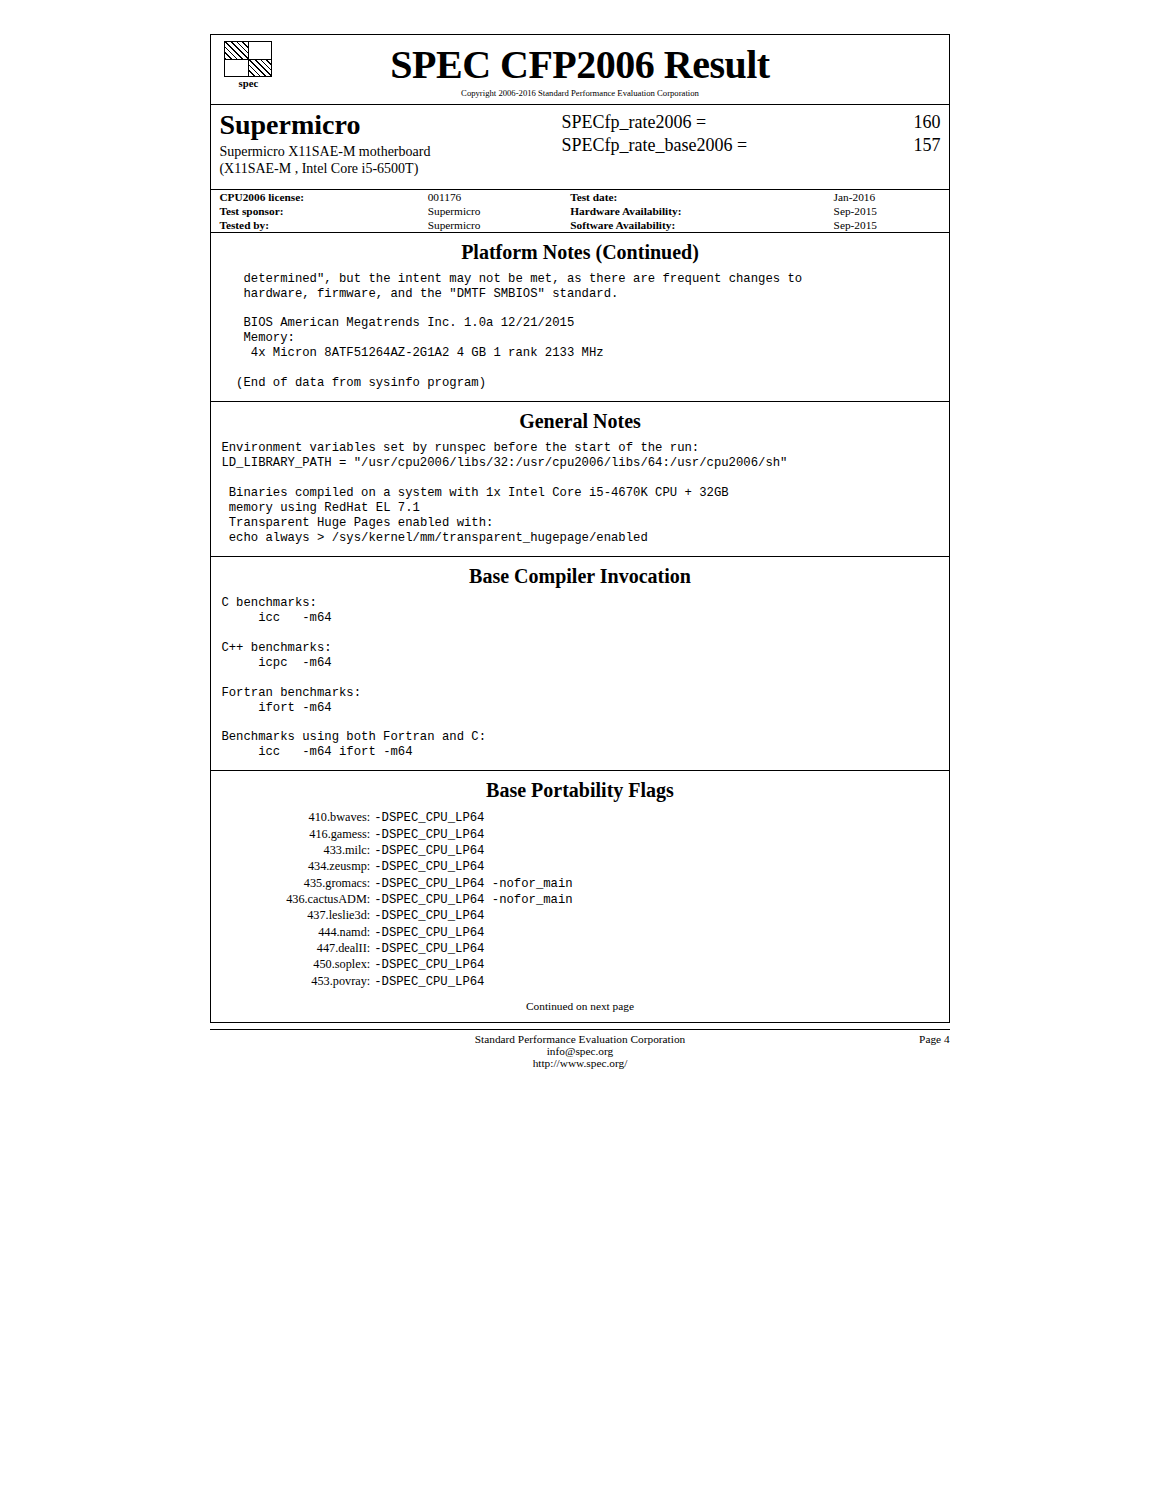spec
SPEC CFP2006 Result
Copyright 2006-2016 Standard Performance Evaluation Corporation
Supermicro
Supermicro X11SAE-M motherboard
(X11SAE-M , Intel Core i5-6500T)
| SPECfp_rate2006 = | 160 |
| SPECfp_rate_base2006 = | 157 |
| CPU2006 license: | 001176 | Test date: | Jan-2016 |
| Test sponsor: | Supermicro | Hardware Availability: | Sep-2015 |
| Tested by: | Supermicro | Software Availability: | Sep-2015 |
Platform Notes (Continued)
   determined", but the intent may not be met, as there are frequent changes to
   hardware, firmware, and the "DMTF SMBIOS" standard.

   BIOS American Megatrends Inc. 1.0a 12/21/2015
   Memory:
    4x Micron 8ATF51264AZ-2G1A2 4 GB 1 rank 2133 MHz

  (End of data from sysinfo program)
General Notes
Environment variables set by runspec before the start of the run:
LD_LIBRARY_PATH = "/usr/cpu2006/libs/32:/usr/cpu2006/libs/64:/usr/cpu2006/sh"

 Binaries compiled on a system with 1x Intel Core i5-4670K CPU + 32GB
 memory using RedHat EL 7.1
 Transparent Huge Pages enabled with:
 echo always > /sys/kernel/mm/transparent_hugepage/enabled
Base Compiler Invocation
C benchmarks:
     icc   -m64

C++ benchmarks:
     icpc  -m64

Fortran benchmarks:
     ifort -m64

Benchmarks using both Fortran and C:
     icc   -m64 ifort -m64
Base Portability Flags
410.bwaves:-DSPEC_CPU_LP64
416.gamess:-DSPEC_CPU_LP64
433.milc:-DSPEC_CPU_LP64
434.zeusmp:-DSPEC_CPU_LP64
435.gromacs:-DSPEC_CPU_LP64 -nofor_main
436.cactusADM:-DSPEC_CPU_LP64 -nofor_main
437.leslie3d:-DSPEC_CPU_LP64
444.namd:-DSPEC_CPU_LP64
447.dealII:-DSPEC_CPU_LP64
450.soplex:-DSPEC_CPU_LP64
453.povray:-DSPEC_CPU_LP64
Continued on next page
Standard Performance Evaluation Corporation
info@spec.org
http://www.spec.org/ Page 4